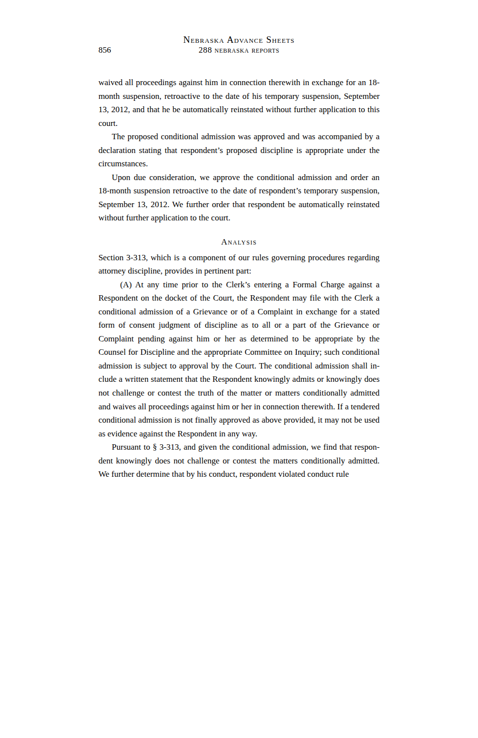Nebraska Advance Sheets
856
288 nebraska reports
waived all proceedings against him in connection therewith in exchange for an 18-month suspension, retroactive to the date of his temporary suspension, September 13, 2012, and that he be automatically reinstated without further application to this court.
The proposed conditional admission was approved and was accompanied by a declaration stating that respondent’s proposed discipline is appropriate under the circumstances.
Upon due consideration, we approve the conditional admission and order an 18-month suspension retroactive to the date of respondent’s temporary suspension, September 13, 2012. We further order that respondent be automatically reinstated without further application to the court.
Analysis
Section 3-313, which is a component of our rules governing procedures regarding attorney discipline, provides in pertinent part:
(A) At any time prior to the Clerk’s entering a Formal Charge against a Respondent on the docket of the Court, the Respondent may file with the Clerk a conditional admission of a Grievance or of a Complaint in exchange for a stated form of consent judgment of discipline as to all or a part of the Grievance or Complaint pending against him or her as determined to be appropriate by the Counsel for Discipline and the appropriate Committee on Inquiry; such conditional admission is subject to approval by the Court. The conditional admission shall include a written statement that the Respondent knowingly admits or knowingly does not challenge or contest the truth of the matter or matters conditionally admitted and waives all proceedings against him or her in connection therewith. If a tendered conditional admission is not finally approved as above provided, it may not be used as evidence against the Respondent in any way.
Pursuant to § 3-313, and given the conditional admission, we find that respondent knowingly does not challenge or contest the matters conditionally admitted. We further determine that by his conduct, respondent violated conduct rule